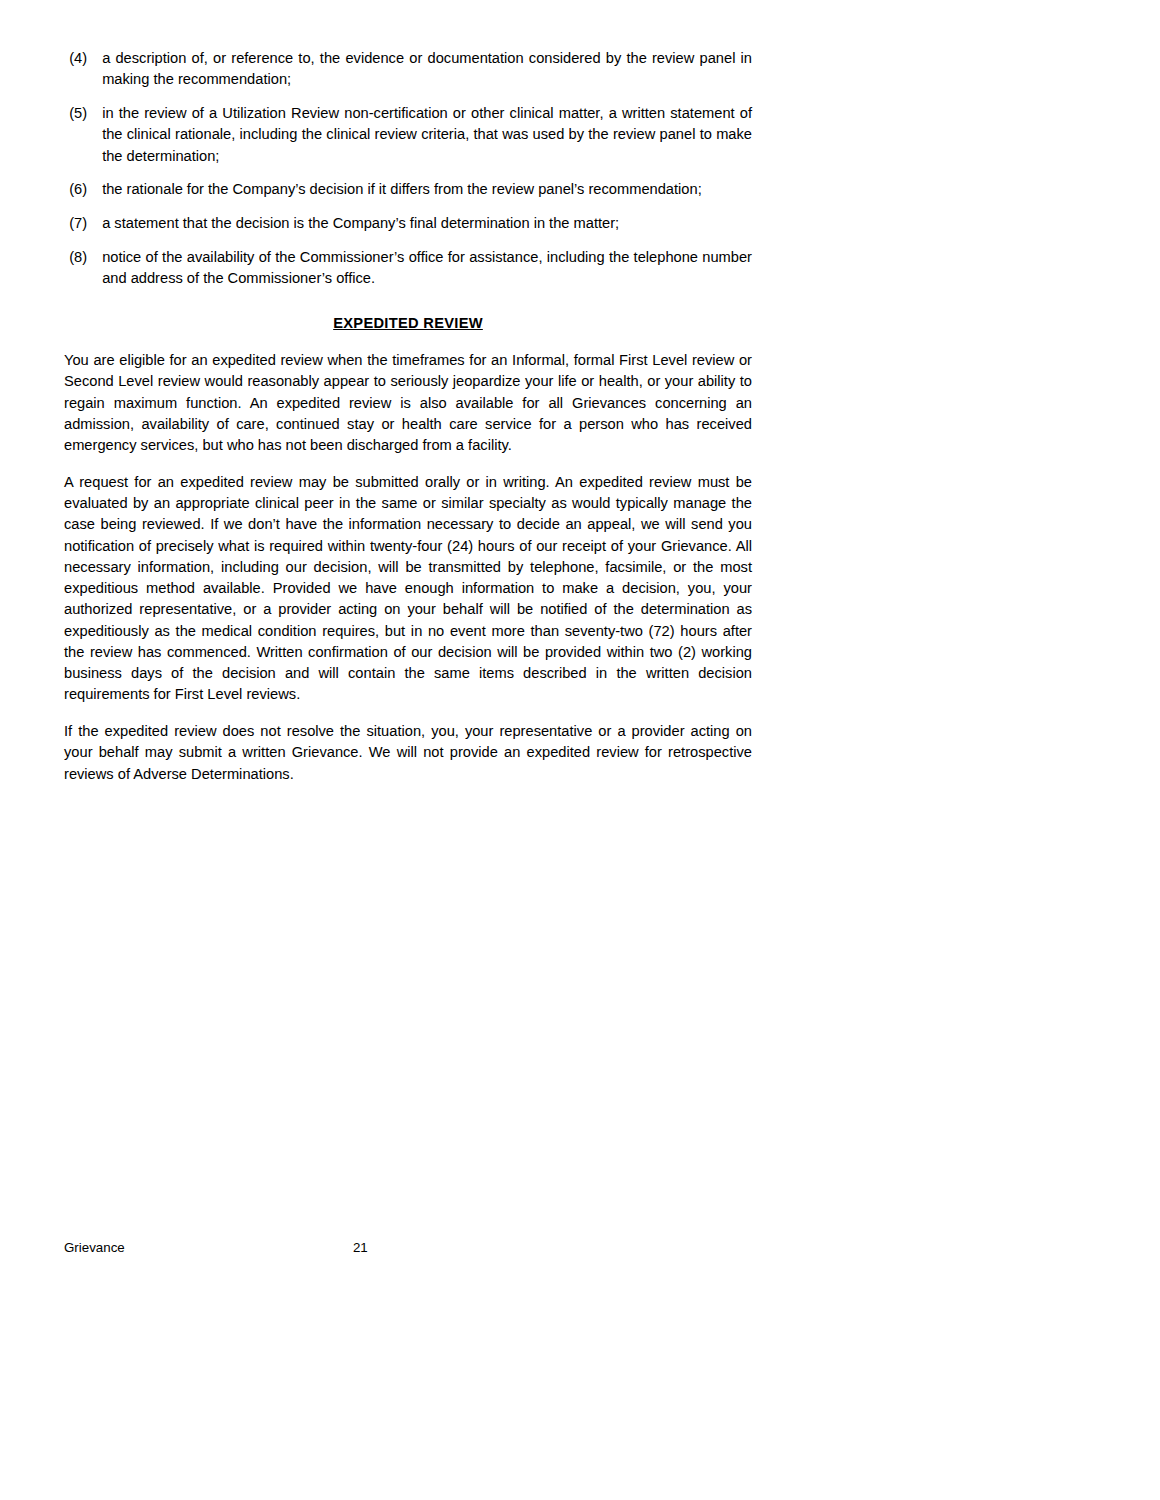(4) a description of, or reference to, the evidence or documentation considered by the review panel in making the recommendation;
(5) in the review of a Utilization Review non-certification or other clinical matter, a written statement of the clinical rationale, including the clinical review criteria, that was used by the review panel to make the determination;
(6) the rationale for the Company’s decision if it differs from the review panel’s recommendation;
(7) a statement that the decision is the Company’s final determination in the matter;
(8) notice of the availability of the Commissioner’s office for assistance, including the telephone number and address of the Commissioner’s office.
EXPEDITED REVIEW
You are eligible for an expedited review when the timeframes for an Informal, formal First Level review or Second Level review would reasonably appear to seriously jeopardize your life or health, or your ability to regain maximum function. An expedited review is also available for all Grievances concerning an admission, availability of care, continued stay or health care service for a person who has received emergency services, but who has not been discharged from a facility.
A request for an expedited review may be submitted orally or in writing. An expedited review must be evaluated by an appropriate clinical peer in the same or similar specialty as would typically manage the case being reviewed. If we don’t have the information necessary to decide an appeal, we will send you notification of precisely what is required within twenty-four (24) hours of our receipt of your Grievance. All necessary information, including our decision, will be transmitted by telephone, facsimile, or the most expeditious method available. Provided we have enough information to make a decision, you, your authorized representative, or a provider acting on your behalf will be notified of the determination as expeditiously as the medical condition requires, but in no event more than seventy-two (72) hours after the review has commenced. Written confirmation of our decision will be provided within two (2) working business days of the decision and will contain the same items described in the written decision requirements for First Level reviews.
If the expedited review does not resolve the situation, you, your representative or a provider acting on your behalf may submit a written Grievance. We will not provide an expedited review for retrospective reviews of Adverse Determinations.
Grievance 21